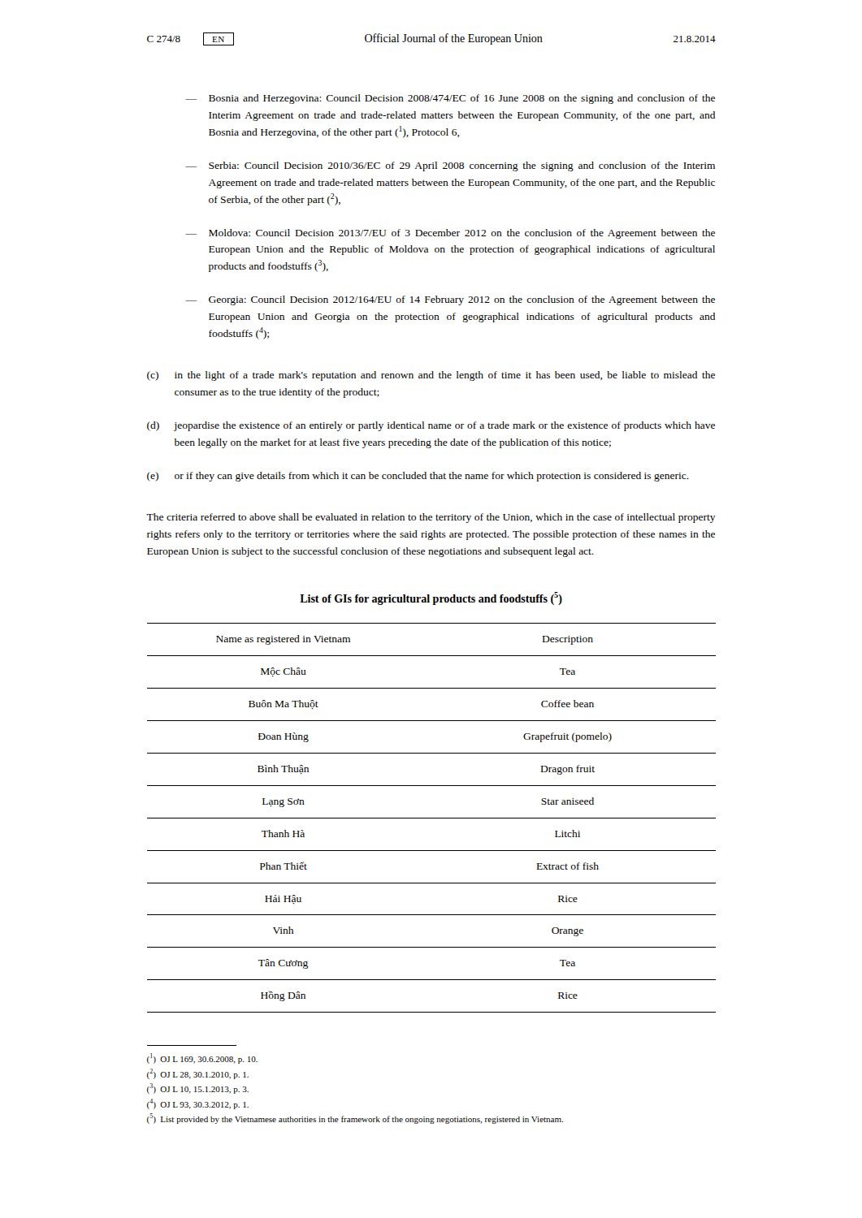C 274/8 EN
Official Journal of the European Union
21.8.2014
—
Bosnia and Herzegovina: Council Decision 2008/474/EC of 16 June 2008 on the signing and conclusion of the Interim Agreement on trade and trade-related matters between the European Community, of the one part, and Bosnia and Herzegovina, of the other part (1), Protocol 6,
—
Serbia: Council Decision 2010/36/EC of 29 April 2008 concerning the signing and conclusion of the Interim Agreement on trade and trade-related matters between the European Community, of the one part, and the Republic of Serbia, of the other part (2),
—
Moldova: Council Decision 2013/7/EU of 3 December 2012 on the conclusion of the Agreement between the European Union and the Republic of Moldova on the protection of geographical indications of agricultural products and foodstuffs (3),
—
Georgia: Council Decision 2012/164/EU of 14 February 2012 on the conclusion of the Agreement between the European Union and Georgia on the protection of geographical indications of agricultural products and foodstuffs (4);
(c)
in the light of a trade mark's reputation and renown and the length of time it has been used, be liable to mislead the consumer as to the true identity of the product;
(d)
jeopardise the existence of an entirely or partly identical name or of a trade mark or the existence of products which have been legally on the market for at least five years preceding the date of the publication of this notice;
(e)
or if they can give details from which it can be concluded that the name for which protection is considered is generic.
The criteria referred to above shall be evaluated in relation to the territory of the Union, which in the case of intellectual property rights refers only to the territory or territories where the said rights are protected. The possible protection of these names in the European Union is subject to the successful conclusion of these negotiations and subsequent legal act.
List of GIs for agricultural products and foodstuffs (5)
| Name as registered in Vietnam | Description |
| --- | --- |
| Mộc Châu | Tea |
| Buôn Ma Thuột | Coffee bean |
| Đoan Hùng | Grapefruit (pomelo) |
| Bình Thuận | Dragon fruit |
| Lạng Sơn | Star aniseed |
| Thanh Hà | Litchi |
| Phan Thiết | Extract of fish |
| Hải Hậu | Rice |
| Vinh | Orange |
| Tân Cương | Tea |
| Hồng Dân | Rice |
(1) OJ L 169, 30.6.2008, p. 10.
(2) OJ L 28, 30.1.2010, p. 1.
(3) OJ L 10, 15.1.2013, p. 3.
(4) OJ L 93, 30.3.2012, p. 1.
(5) List provided by the Vietnamese authorities in the framework of the ongoing negotiations, registered in Vietnam.